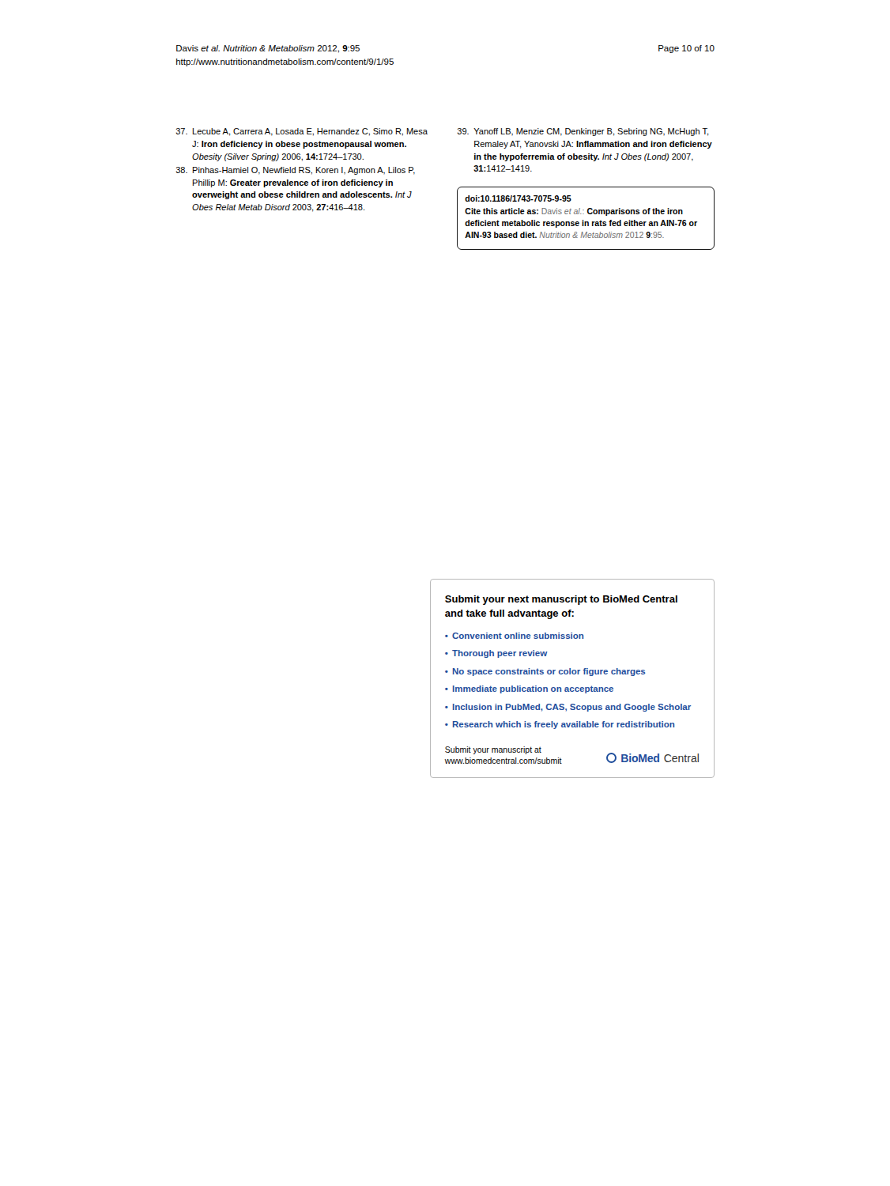Davis et al. Nutrition & Metabolism 2012, 9:95
http://www.nutritionandmetabolism.com/content/9/1/95
Page 10 of 10
37. Lecube A, Carrera A, Losada E, Hernandez C, Simo R, Mesa J: Iron deficiency in obese postmenopausal women. Obesity (Silver Spring) 2006, 14: 1724–1730.
38. Pinhas-Hamiel O, Newfield RS, Koren I, Agmon A, Lilos P, Phillip M: Greater prevalence of iron deficiency in overweight and obese children and adolescents. Int J Obes Relat Metab Disord 2003, 27: 416–418.
39. Yanoff LB, Menzie CM, Denkinger B, Sebring NG, McHugh T, Remaley AT, Yanovski JA: Inflammation and iron deficiency in the hypoferremia of obesity. Int J Obes (Lond) 2007, 31: 1412–1419.
doi:10.1186/1743-7075-9-95
Cite this article as: Davis et al.: Comparisons of the iron deficient metabolic response in rats fed either an AIN-76 or AIN-93 based diet. Nutrition & Metabolism 2012 9:95.
Submit your next manuscript to BioMed Central
and take full advantage of:
Convenient online submission
Thorough peer review
No space constraints or color figure charges
Immediate publication on acceptance
Inclusion in PubMed, CAS, Scopus and Google Scholar
Research which is freely available for redistribution
Submit your manuscript at
www.biomedcentral.com/submit
BioMed Central